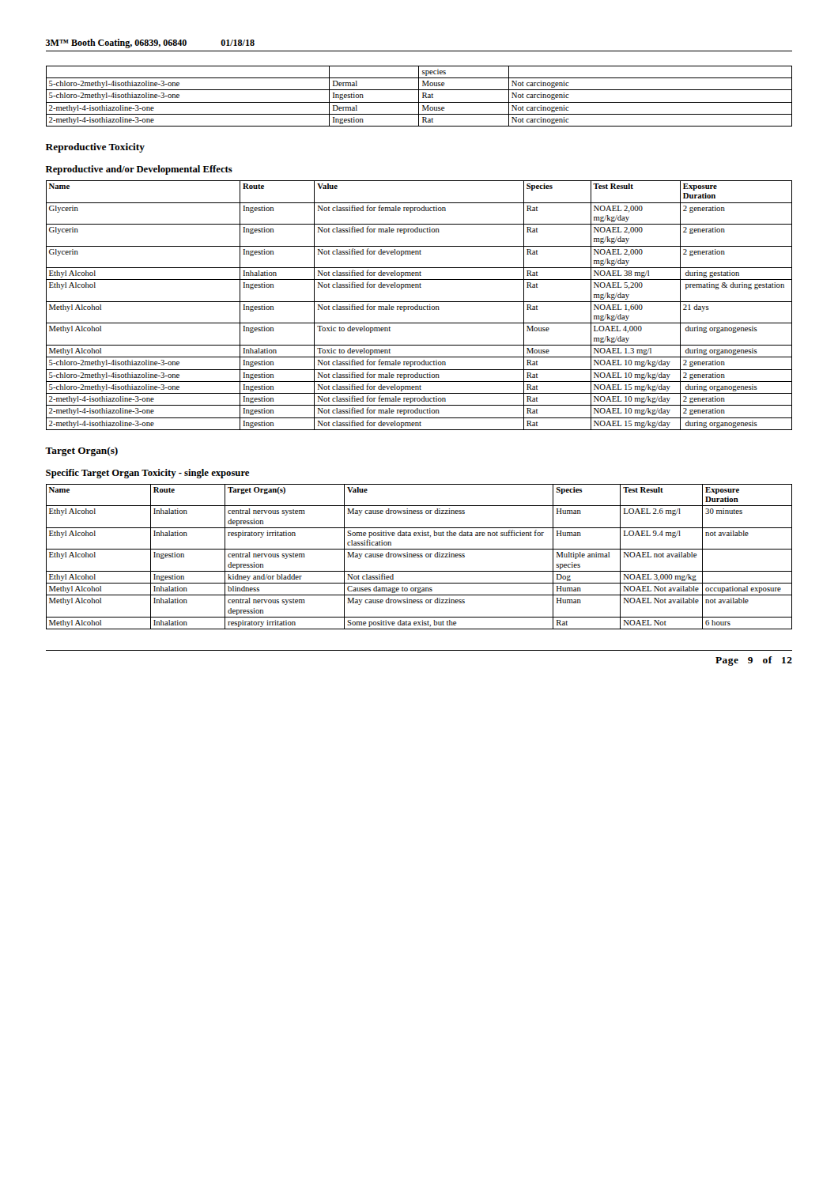3M™ Booth Coating, 06839, 06840 01/18/18
| | | species | |
| 5-chloro-2methyl-4isothiazoline-3-one | Dermal | Mouse | Not carcinogenic |
| 5-chloro-2methyl-4isothiazoline-3-one | Ingestion | Rat | Not carcinogenic |
| 2-methyl-4-isothiazoline-3-one | Dermal | Mouse | Not carcinogenic |
| 2-methyl-4-isothiazoline-3-one | Ingestion | Rat | Not carcinogenic |
Reproductive Toxicity
Reproductive and/or Developmental Effects
| Name | Route | Value | Species | Test Result | Exposure Duration |
| --- | --- | --- | --- | --- | --- |
| Glycerin | Ingestion | Not classified for female reproduction | Rat | NOAEL 2,000 mg/kg/day | 2 generation |
| Glycerin | Ingestion | Not classified for male reproduction | Rat | NOAEL 2,000 mg/kg/day | 2 generation |
| Glycerin | Ingestion | Not classified for development | Rat | NOAEL 2,000 mg/kg/day | 2 generation |
| Ethyl Alcohol | Inhalation | Not classified for development | Rat | NOAEL 38 mg/l | during gestation |
| Ethyl Alcohol | Ingestion | Not classified for development | Rat | NOAEL 5,200 mg/kg/day | premating & during gestation |
| Methyl Alcohol | Ingestion | Not classified for male reproduction | Rat | NOAEL 1,600 mg/kg/day | 21 days |
| Methyl Alcohol | Ingestion | Toxic to development | Mouse | LOAEL 4,000 mg/kg/day | during organogenesis |
| Methyl Alcohol | Inhalation | Toxic to development | Mouse | NOAEL 1.3 mg/l | during organogenesis |
| 5-chloro-2methyl-4isothiazoline-3-one | Ingestion | Not classified for female reproduction | Rat | NOAEL 10 mg/kg/day | 2 generation |
| 5-chloro-2methyl-4isothiazoline-3-one | Ingestion | Not classified for male reproduction | Rat | NOAEL 10 mg/kg/day | 2 generation |
| 5-chloro-2methyl-4isothiazoline-3-one | Ingestion | Not classified for development | Rat | NOAEL 15 mg/kg/day | during organogenesis |
| 2-methyl-4-isothiazoline-3-one | Ingestion | Not classified for female reproduction | Rat | NOAEL 10 mg/kg/day | 2 generation |
| 2-methyl-4-isothiazoline-3-one | Ingestion | Not classified for male reproduction | Rat | NOAEL 10 mg/kg/day | 2 generation |
| 2-methyl-4-isothiazoline-3-one | Ingestion | Not classified for development | Rat | NOAEL 15 mg/kg/day | during organogenesis |
Target Organ(s)
Specific Target Organ Toxicity - single exposure
| Name | Route | Target Organ(s) | Value | Species | Test Result | Exposure Duration |
| --- | --- | --- | --- | --- | --- | --- |
| Ethyl Alcohol | Inhalation | central nervous system depression | May cause drowsiness or dizziness | Human | LOAEL 2.6 mg/l | 30 minutes |
| Ethyl Alcohol | Inhalation | respiratory irritation | Some positive data exist, but the data are not sufficient for classification | Human | LOAEL 9.4 mg/l | not available |
| Ethyl Alcohol | Ingestion | central nervous system depression | May cause drowsiness or dizziness | Multiple animal species | NOAEL not available | |
| Ethyl Alcohol | Ingestion | kidney and/or bladder | Not classified | Dog | NOAEL 3,000 mg/kg | |
| Methyl Alcohol | Inhalation | blindness | Causes damage to organs | Human | NOAEL Not available | occupational exposure |
| Methyl Alcohol | Inhalation | central nervous system depression | May cause drowsiness or dizziness | Human | NOAEL Not available | not available |
| Methyl Alcohol | Inhalation | respiratory irritation | Some positive data exist, but the | Rat | NOAEL Not | 6 hours |
Page 9 of 12